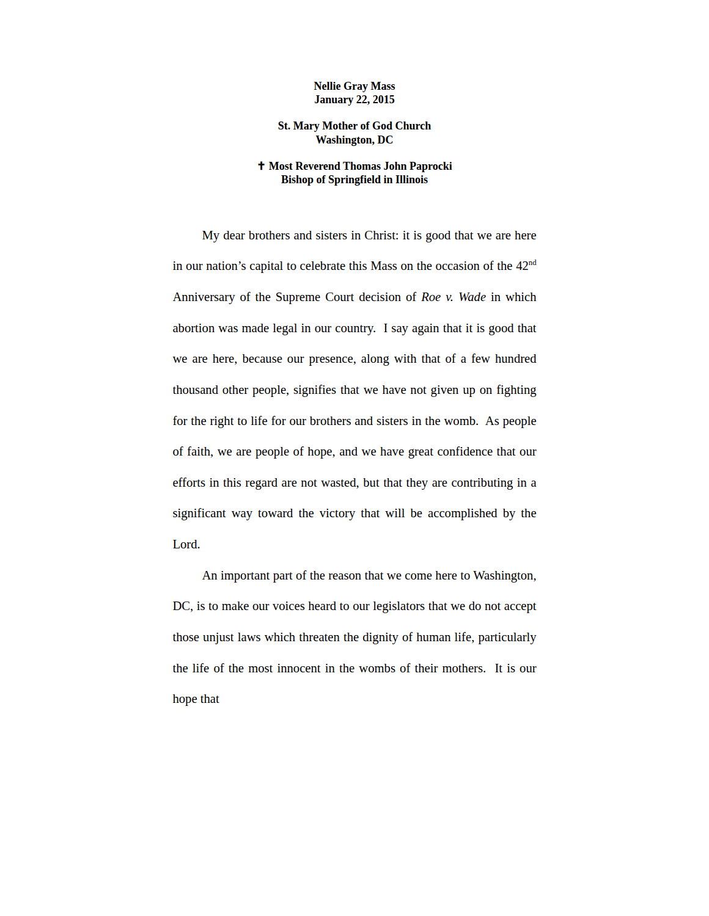Nellie Gray Mass
January 22, 2015
St. Mary Mother of God Church
Washington, DC
✝ Most Reverend Thomas John Paprocki
Bishop of Springfield in Illinois
My dear brothers and sisters in Christ: it is good that we are here in our nation’s capital to celebrate this Mass on the occasion of the 42nd Anniversary of the Supreme Court decision of Roe v. Wade in which abortion was made legal in our country. I say again that it is good that we are here, because our presence, along with that of a few hundred thousand other people, signifies that we have not given up on fighting for the right to life for our brothers and sisters in the womb. As people of faith, we are people of hope, and we have great confidence that our efforts in this regard are not wasted, but that they are contributing in a significant way toward the victory that will be accomplished by the Lord.
An important part of the reason that we come here to Washington, DC, is to make our voices heard to our legislators that we do not accept those unjust laws which threaten the dignity of human life, particularly the life of the most innocent in the wombs of their mothers. It is our hope that